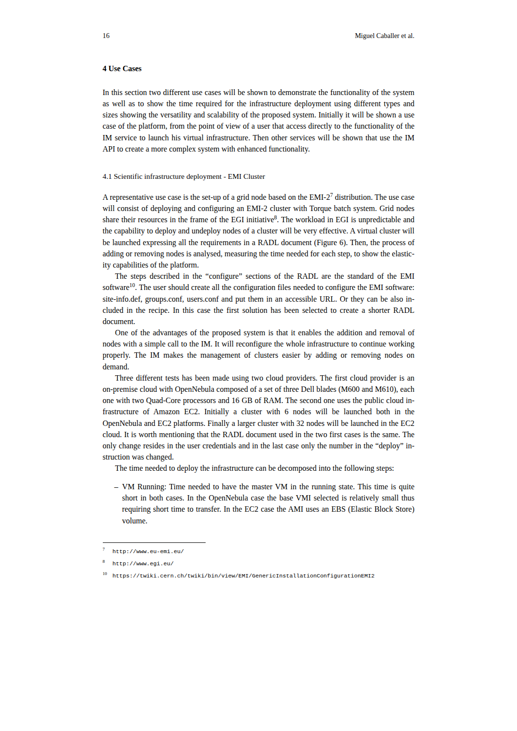16 Miguel Caballer et al.
4 Use Cases
In this section two different use cases will be shown to demonstrate the functionality of the system as well as to show the time required for the infrastructure deployment using different types and sizes showing the versatility and scalability of the proposed system. Initially it will be shown a use case of the platform, from the point of view of a user that access directly to the functionality of the IM service to launch his virtual infrastructure. Then other services will be shown that use the IM API to create a more complex system with enhanced functionality.
4.1 Scientific infrastructure deployment - EMI Cluster
A representative use case is the set-up of a grid node based on the EMI-27 distribution. The use case will consist of deploying and configuring an EMI-2 cluster with Torque batch system. Grid nodes share their resources in the frame of the EGI initiative8. The workload in EGI is unpredictable and the capability to deploy and undeploy nodes of a cluster will be very effective. A virtual cluster will be launched expressing all the requirements in a RADL document (Figure 6). Then, the process of adding or removing nodes is analysed, measuring the time needed for each step, to show the elasticity capabilities of the platform.
The steps described in the “configure” sections of the RADL are the standard of the EMI software10. The user should create all the configuration files needed to configure the EMI software: site-info.def, groups.conf, users.conf and put them in an accessible URL. Or they can be also included in the recipe. In this case the first solution has been selected to create a shorter RADL document.
One of the advantages of the proposed system is that it enables the addition and removal of nodes with a simple call to the IM. It will reconfigure the whole infrastructure to continue working properly. The IM makes the management of clusters easier by adding or removing nodes on demand.
Three different tests has been made using two cloud providers. The first cloud provider is an on-premise cloud with OpenNebula composed of a set of three Dell blades (M600 and M610), each one with two Quad-Core processors and 16 GB of RAM. The second one uses the public cloud infrastructure of Amazon EC2. Initially a cluster with 6 nodes will be launched both in the OpenNebula and EC2 platforms. Finally a larger cluster with 32 nodes will be launched in the EC2 cloud. It is worth mentioning that the RADL document used in the two first cases is the same. The only change resides in the user credentials and in the last case only the number in the “deploy” instruction was changed.
The time needed to deploy the infrastructure can be decomposed into the following steps:
VM Running: Time needed to have the master VM in the running state. This time is quite short in both cases. In the OpenNebula case the base VMI selected is relatively small thus requiring short time to transfer. In the EC2 case the AMI uses an EBS (Elastic Block Store) volume.
7 http://www.eu-emi.eu/
8 http://www.egi.eu/
10 https://twiki.cern.ch/twiki/bin/view/EMI/GenericInstallationConfigurationEMI2